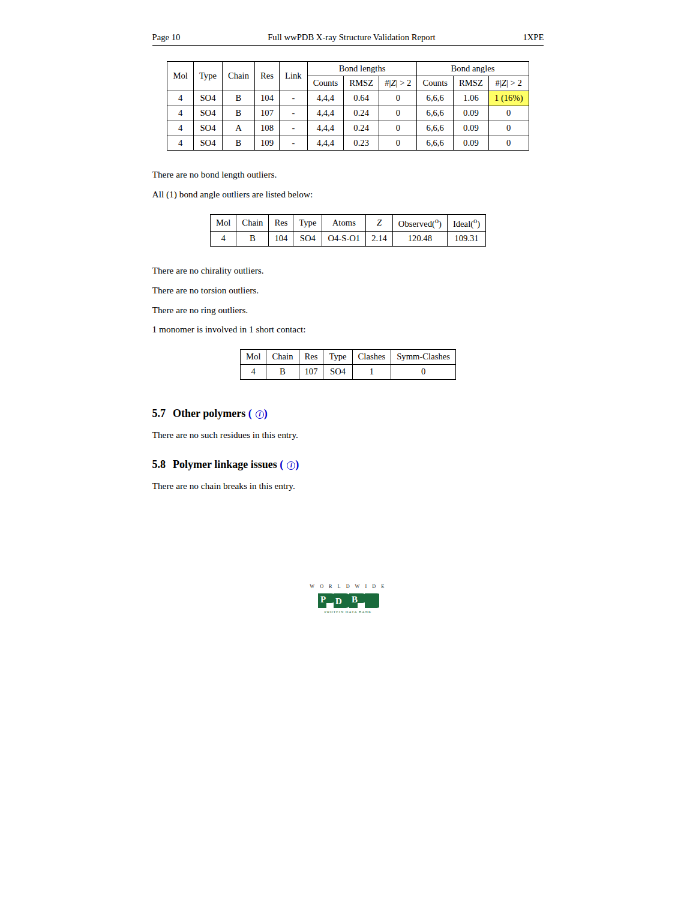Page 10
Full wwPDB X-ray Structure Validation Report
1XPE
| Mol | Type | Chain | Res | Link | Bond lengths | Bond angles |
| --- | --- | --- | --- | --- | --- | --- |
| Counts | RMSZ | #/ Z / > 2 | Counts | RMSZ | #/ Z / > 2 |
| 4 | SO4 | B | 104 | - | 4,4,4 | 0.64 | 0 | 6,6,6 | 1.06 | 1 (16%) |
| 4 | SO4 | B | 107 | - | 4,4,4 | 0.24 | 0 | 6,6,6 | 0.09 | 0 |
| 4 | SO4 | A | 108 | - | 4,4,4 | 0.24 | 0 | 6,6,6 | 0.09 | 0 |
| 4 | SO4 | B | 109 | - | 4,4,4 | 0.23 | 0 | 6,6,6 | 0.09 | 0 |
There are no bond length outliers.
All (1) bond angle outliers are listed below:
| Mol | Chain | Res | Type | Atoms | Z | Observed( o ) | Ideal( o ) |
| --- | --- | --- | --- | --- | --- | --- | --- |
| 4 | B | 104 | SO4 | O4-S-O1 | 2.14 | 120.48 | 109.31 |
There are no chirality outliers.
There are no torsion outliers.
There are no ring outliers.
1 monomer is involved in 1 short contact:
| Mol | Chain | Res | Type | Clashes | Symm-Clashes |
| --- | --- | --- | --- | --- | --- |
| 4 | B | 107 | SO4 | 1 | 0 |
5.7 Other polymers (i)
There are no such residues in this entry.
5.8 Polymer linkage issues (i)
There are no chain breaks in this entry.
W O R L D W I D E
P D B
PROTEIN DATA BANK